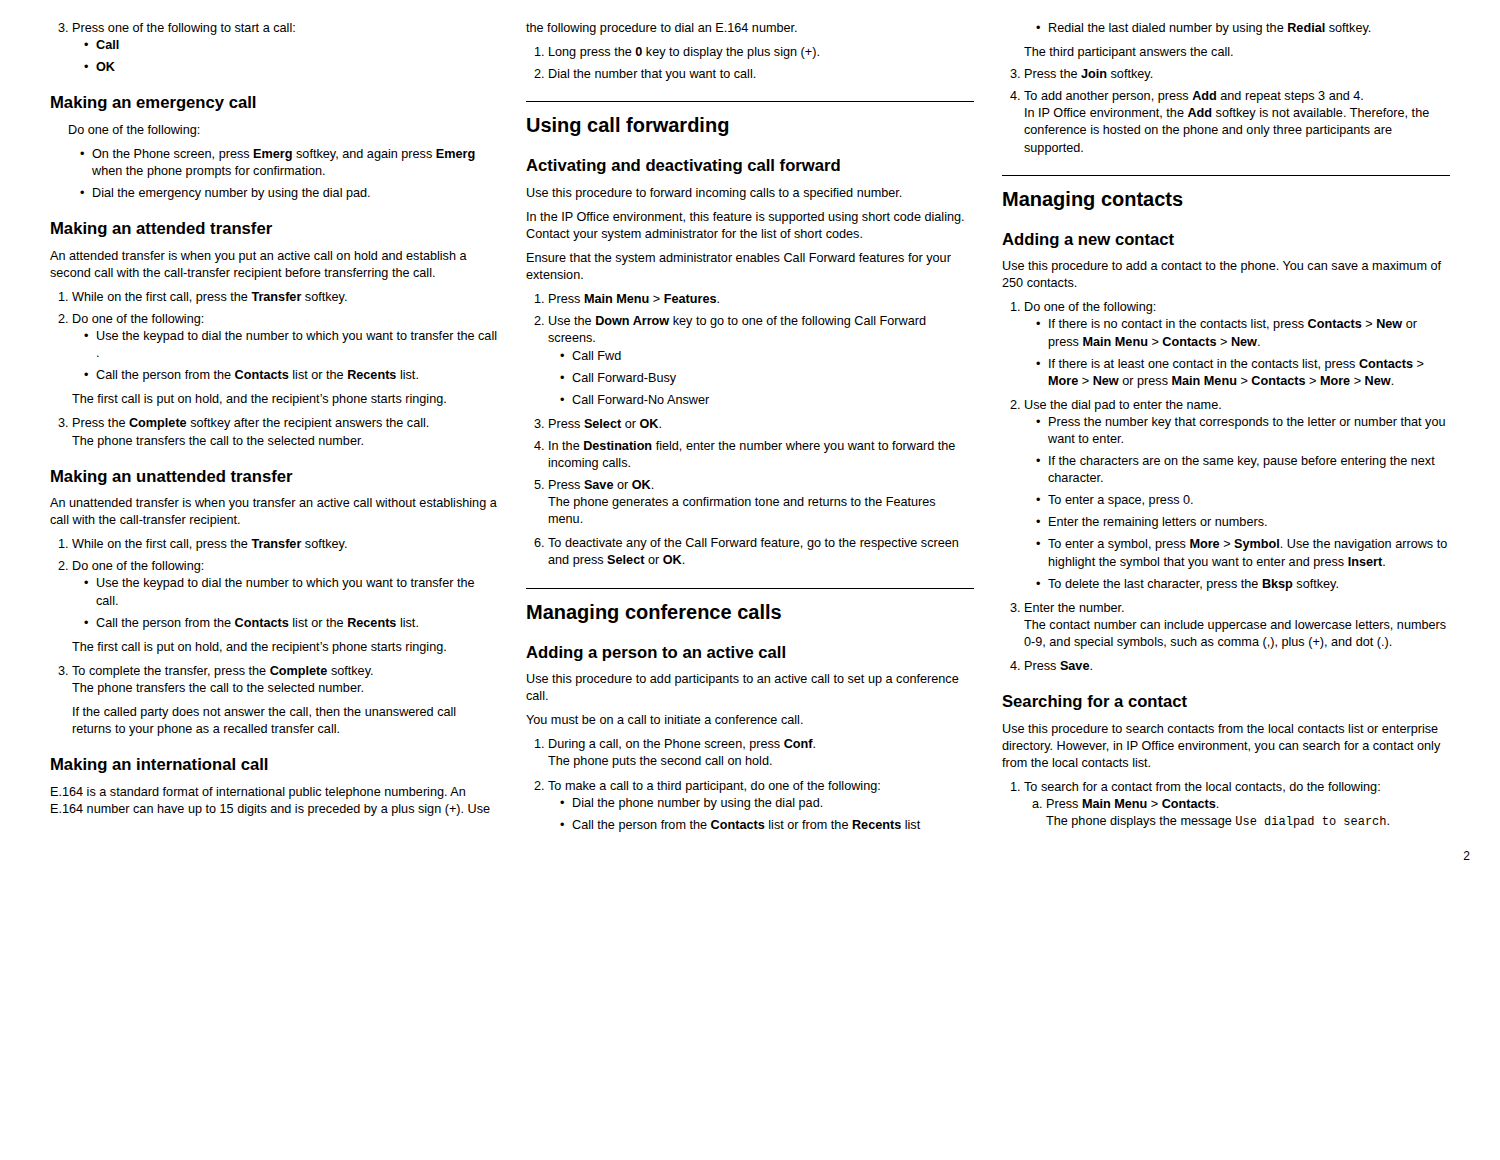Press one of the following to start a call:
Call
OK
Making an emergency call
Do one of the following:
On the Phone screen, press Emerg softkey, and again press Emerg when the phone prompts for confirmation.
Dial the emergency number by using the dial pad.
Making an attended transfer
An attended transfer is when you put an active call on hold and establish a second call with the call-transfer recipient before transferring the call.
While on the first call, press the Transfer softkey.
Do one of the following:
Use the keypad to dial the number to which you want to transfer the call .
Call the person from the Contacts list or the Recents list.
The first call is put on hold, and the recipient’s phone starts ringing.
Press the Complete softkey after the recipient answers the call.
The phone transfers the call to the selected number.
Making an unattended transfer
An unattended transfer is when you transfer an active call without establishing a call with the call-transfer recipient.
While on the first call, press the Transfer softkey.
Do one of the following:
Use the keypad to dial the number to which you want to transfer the call.
Call the person from the Contacts list or the Recents list.
The first call is put on hold, and the recipient’s phone starts ringing.
To complete the transfer, press the Complete softkey.
The phone transfers the call to the selected number.
If the called party does not answer the call, then the unanswered call returns to your phone as a recalled transfer call.
Making an international call
E.164 is a standard format of international public telephone numbering. An E.164 number can have up to 15 digits and is preceded by a plus sign (+). Use the following procedure to dial an E.164 number.
Long press the 0 key to display the plus sign (+).
Dial the number that you want to call.
Using call forwarding
Activating and deactivating call forward
Use this procedure to forward incoming calls to a specified number.
In the IP Office environment, this feature is supported using short code dialing. Contact your system administrator for the list of short codes.
Ensure that the system administrator enables Call Forward features for your extension.
Press Main Menu > Features.
Use the Down Arrow key to go to one of the following Call Forward screens.
Call Fwd
Call Forward-Busy
Call Forward-No Answer
Press Select or OK.
In the Destination field, enter the number where you want to forward the incoming calls.
Press Save or OK.
The phone generates a confirmation tone and returns to the Features menu.
To deactivate any of the Call Forward feature, go to the respective screen and press Select or OK.
Managing conference calls
Adding a person to an active call
Use this procedure to add participants to an active call to set up a conference call.
You must be on a call to initiate a conference call.
During a call, on the Phone screen, press Conf.
The phone puts the second call on hold.
To make a call to a third participant, do one of the following:
Dial the phone number by using the dial pad.
Call the person from the Contacts list or from the Recents list
Redial the last dialed number by using the Redial softkey.
The third participant answers the call.
Press the Join softkey.
To add another person, press Add and repeat steps 3 and 4.
In IP Office environment, the Add softkey is not available. Therefore, the conference is hosted on the phone and only three participants are supported.
Managing contacts
Adding a new contact
Use this procedure to add a contact to the phone. You can save a maximum of 250 contacts.
Do one of the following:
If there is no contact in the contacts list, press Contacts > New or press Main Menu > Contacts > New.
If there is at least one contact in the contacts list, press Contacts > More > New or press Main Menu > Contacts > More > New.
Use the dial pad to enter the name.
Press the number key that corresponds to the letter or number that you want to enter.
If the characters are on the same key, pause before entering the next character.
To enter a space, press 0.
Enter the remaining letters or numbers.
To enter a symbol, press More > Symbol. Use the navigation arrows to highlight the symbol that you want to enter and press Insert.
To delete the last character, press the Bksp softkey.
Enter the number.
The contact number can include uppercase and lowercase letters, numbers 0-9, and special symbols, such as comma (,), plus (+), and dot (.).
Press Save.
Searching for a contact
Use this procedure to search contacts from the local contacts list or enterprise directory. However, in IP Office environment, you can search for a contact only from the local contacts list.
To search for a contact from the local contacts, do the following:
Press Main Menu > Contacts.
The phone displays the message Use dialpad to search.
2